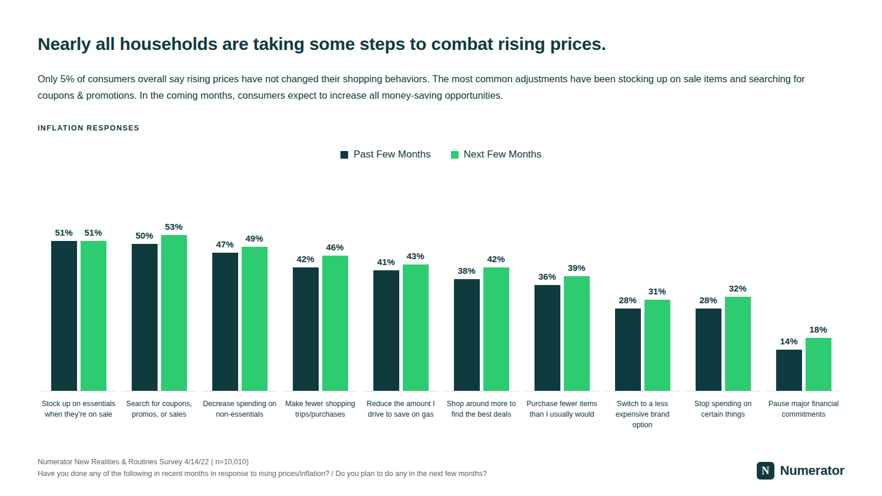Nearly all households are taking some steps to combat rising prices.
Only 5% of consumers overall say rising prices have not changed their shopping behaviors. The most common adjustments have been stocking up on sale items and searching for coupons & promotions. In the coming months, consumers expect to increase all money-saving opportunities.
INFLATION RESPONSES
Past Few Months Next Few Months
51%
51%
Stock up on essentials when they’re on sale
50%
53%
Search for coupons, promos, or sales
47%
49%
Decrease spending on non-essentials
42%
46%
Make fewer shopping trips/purchases
41%
43%
Reduce the amount I drive to save on gas
38%
42%
Shop around more to find the best deals
36%
39%
Purchase fewer items than I usually would
28%
31%
Switch to a less expensive brand option
28%
32%
Stop spending on certain things
14%
18%
Pause major financial commitments
Numerator New Realities & Routines Survey 4/14/22 ( n=10,010)
Have you done any of the following in recent months in response to rising prices/inflation? / Do you plan to do any in the next few months?
NNumerator